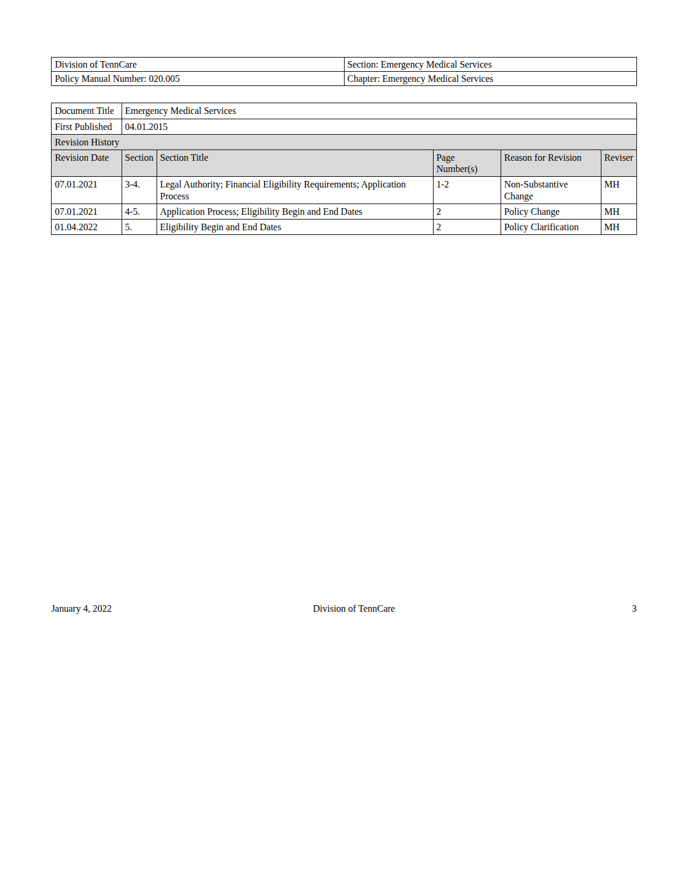| Division of TennCare | Section: Emergency Medical Services |
| Policy Manual Number: 020.005 | Chapter: Emergency Medical Services |
| Document Title | Emergency Medical Services |
| First Published | 04.01.2015 |
| Revision History |
| Revision Date | Section | Section Title | Page Number(s) | Reason for Revision | Reviser |
| 07.01.2021 | 3-4. | Legal Authority; Financial Eligibility Requirements; Application Process | 1-2 | Non-Substantive Change | MH |
| 07.01.2021 | 4-5. | Application Process; Eligibility Begin and End Dates | 2 | Policy Change | MH |
| 01.04.2022 | 5. | Eligibility Begin and End Dates | 2 | Policy Clarification | MH |
January 4, 2022 Division of TennCare 3